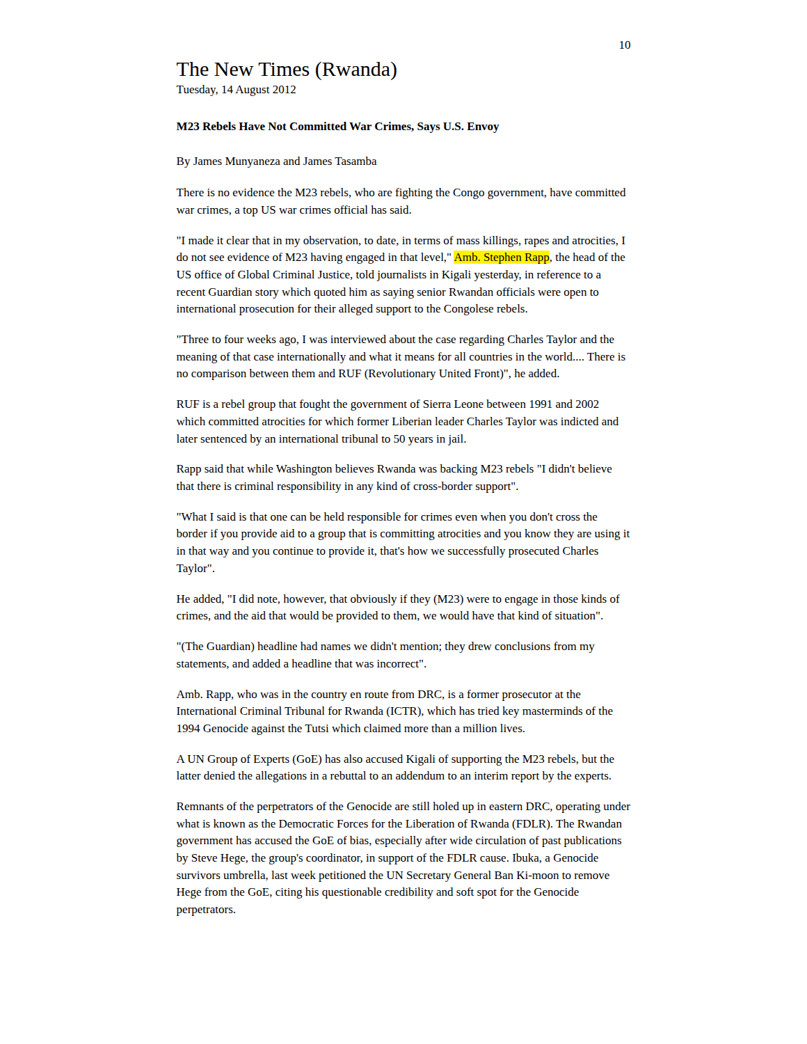10
The New Times (Rwanda)
Tuesday, 14 August 2012
M23 Rebels Have Not Committed War Crimes, Says U.S. Envoy
By James Munyaneza and James Tasamba
There is no evidence the M23 rebels, who are fighting the Congo government, have committed war crimes, a top US war crimes official has said.
"I made it clear that in my observation, to date, in terms of mass killings, rapes and atrocities, I do not see evidence of M23 having engaged in that level," Amb. Stephen Rapp, the head of the US office of Global Criminal Justice, told journalists in Kigali yesterday, in reference to a recent Guardian story which quoted him as saying senior Rwandan officials were open to international prosecution for their alleged support to the Congolese rebels.
"Three to four weeks ago, I was interviewed about the case regarding Charles Taylor and the meaning of that case internationally and what it means for all countries in the world.... There is no comparison between them and RUF (Revolutionary United Front)", he added.
RUF is a rebel group that fought the government of Sierra Leone between 1991 and 2002 which committed atrocities for which former Liberian leader Charles Taylor was indicted and later sentenced by an international tribunal to 50 years in jail.
Rapp said that while Washington believes Rwanda was backing M23 rebels "I didn't believe that there is criminal responsibility in any kind of cross-border support".
"What I said is that one can be held responsible for crimes even when you don't cross the border if you provide aid to a group that is committing atrocities and you know they are using it in that way and you continue to provide it, that's how we successfully prosecuted Charles Taylor".
He added, "I did note, however, that obviously if they (M23) were to engage in those kinds of crimes, and the aid that would be provided to them, we would have that kind of situation".
"(The Guardian) headline had names we didn't mention; they drew conclusions from my statements, and added a headline that was incorrect".
Amb. Rapp, who was in the country en route from DRC, is a former prosecutor at the International Criminal Tribunal for Rwanda (ICTR), which has tried key masterminds of the 1994 Genocide against the Tutsi which claimed more than a million lives.
A UN Group of Experts (GoE) has also accused Kigali of supporting the M23 rebels, but the latter denied the allegations in a rebuttal to an addendum to an interim report by the experts.
Remnants of the perpetrators of the Genocide are still holed up in eastern DRC, operating under what is known as the Democratic Forces for the Liberation of Rwanda (FDLR). The Rwandan government has accused the GoE of bias, especially after wide circulation of past publications by Steve Hege, the group's coordinator, in support of the FDLR cause. Ibuka, a Genocide survivors umbrella, last week petitioned the UN Secretary General Ban Ki-moon to remove Hege from the GoE, citing his questionable credibility and soft spot for the Genocide perpetrators.